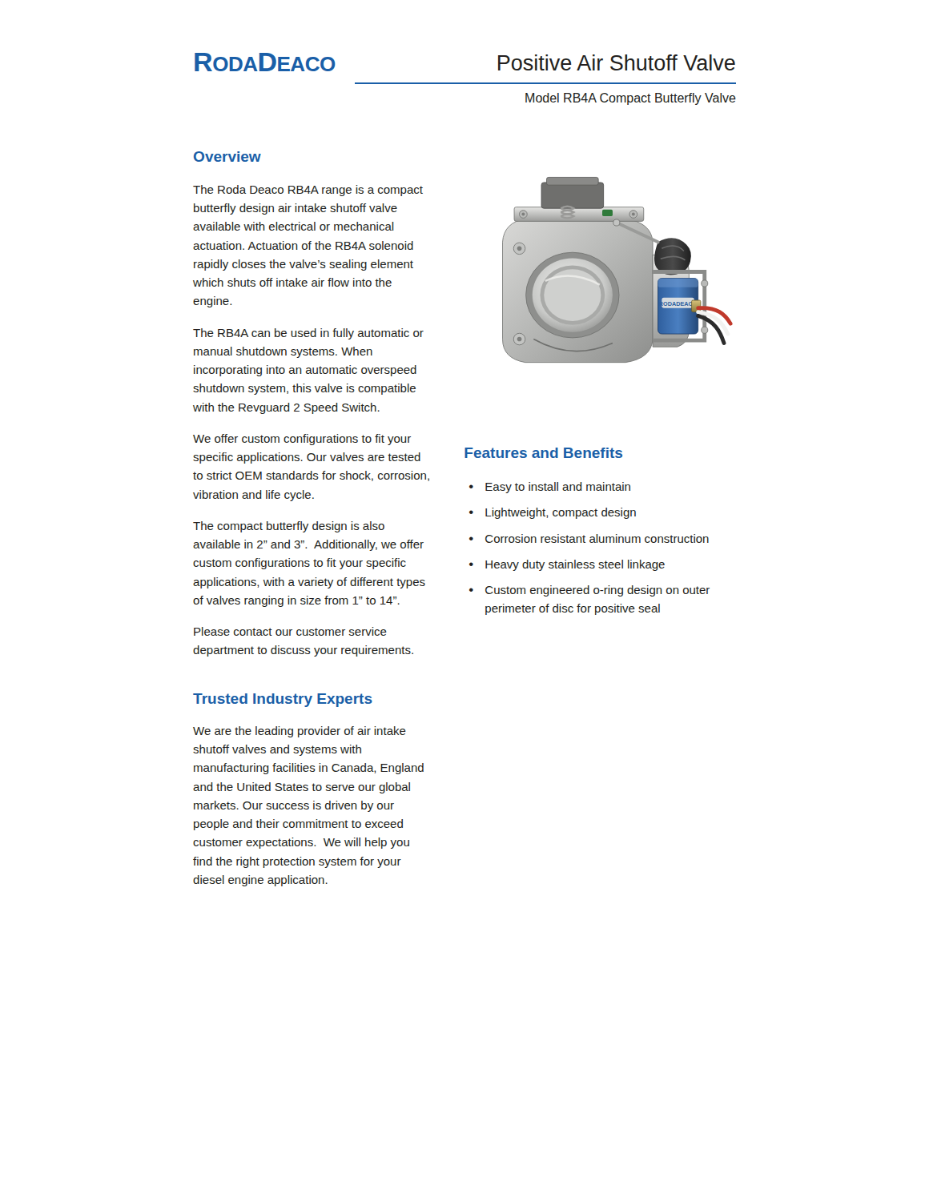RODA DEACO
Positive Air Shutoff Valve
Model RB4A Compact Butterfly Valve
Overview
The Roda Deaco RB4A range is a compact butterfly design air intake shutoff valve available with electrical or mechanical actuation. Actuation of the RB4A solenoid rapidly closes the valve’s sealing element which shuts off intake air flow into the engine.
The RB4A can be used in fully automatic or manual shutdown systems. When incorporating into an automatic overspeed shutdown system, this valve is compatible with the Revguard 2 Speed Switch.
We offer custom configurations to fit your specific applications. Our valves are tested to strict OEM standards for shock, corrosion, vibration and life cycle.
The compact butterfly design is also available in 2” and 3”. Additionally, we offer custom configurations to fit your specific applications, with a variety of different types of valves ranging in size from 1” to 14”.
Please contact our customer service department to discuss your requirements.
Trusted Industry Experts
We are the leading provider of air intake shutoff valves and systems with manufacturing facilities in Canada, England and the United States to serve our global markets. Our success is driven by our people and their commitment to exceed customer expectations. We will help you find the right protection system for your diesel engine application.
RODADEACO
Features and Benefits
Easy to install and maintain
Lightweight, compact design
Corrosion resistant aluminum construction
Heavy duty stainless steel linkage
Custom engineered o-ring design on outer perimeter of disc for positive seal